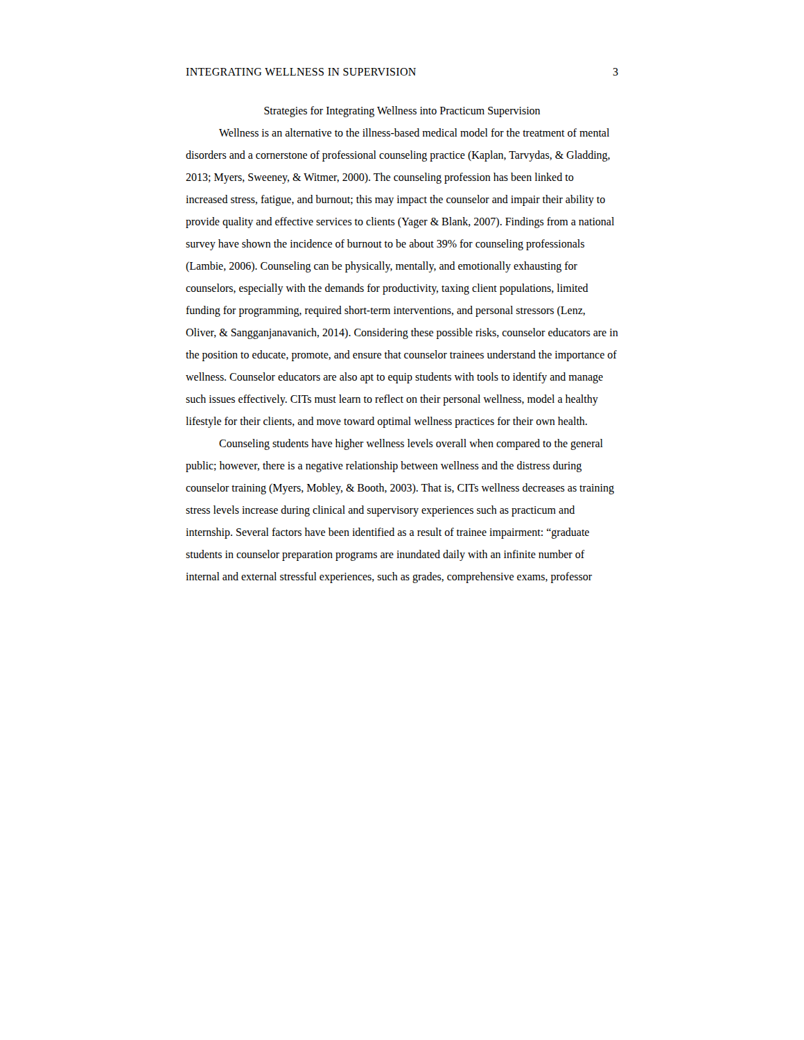Integrating Wellness in Supervision 3
Strategies for Integrating Wellness into Practicum Supervision
Wellness is an alternative to the illness-based medical model for the treatment of mental disorders and a cornerstone of professional counseling practice (Kaplan, Tarvydas, & Gladding, 2013; Myers, Sweeney, & Witmer, 2000). The counseling profession has been linked to increased stress, fatigue, and burnout; this may impact the counselor and impair their ability to provide quality and effective services to clients (Yager & Blank, 2007). Findings from a national survey have shown the incidence of burnout to be about 39% for counseling professionals (Lambie, 2006). Counseling can be physically, mentally, and emotionally exhausting for counselors, especially with the demands for productivity, taxing client populations, limited funding for programming, required short-term interventions, and personal stressors (Lenz, Oliver, & Sangganjanavanich, 2014). Considering these possible risks, counselor educators are in the position to educate, promote, and ensure that counselor trainees understand the importance of wellness. Counselor educators are also apt to equip students with tools to identify and manage such issues effectively. CITs must learn to reflect on their personal wellness, model a healthy lifestyle for their clients, and move toward optimal wellness practices for their own health.
Counseling students have higher wellness levels overall when compared to the general public; however, there is a negative relationship between wellness and the distress during counselor training (Myers, Mobley, & Booth, 2003). That is, CITs wellness decreases as training stress levels increase during clinical and supervisory experiences such as practicum and internship. Several factors have been identified as a result of trainee impairment: “graduate students in counselor preparation programs are inundated daily with an infinite number of internal and external stressful experiences, such as grades, comprehensive exams, professor